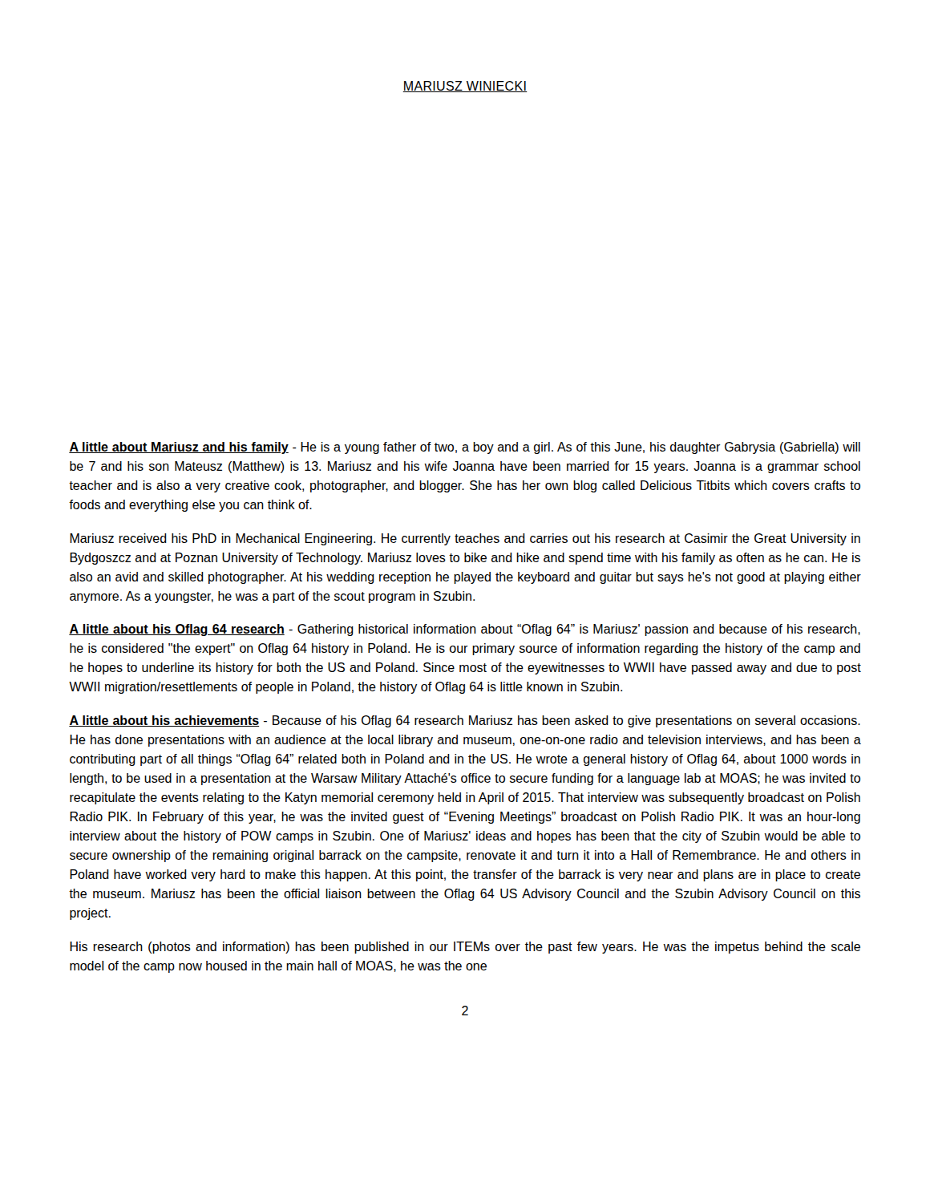MARIUSZ WINIECKI
A little about Mariusz and his family - He is a young father of two, a boy and a girl. As of this June, his daughter Gabrysia (Gabriella) will be 7 and his son Mateusz (Matthew) is 13. Mariusz and his wife Joanna have been married for 15 years. Joanna is a grammar school teacher and is also a very creative cook, photographer, and blogger. She has her own blog called Delicious Titbits which covers crafts to foods and everything else you can think of.
Mariusz received his PhD in Mechanical Engineering. He currently teaches and carries out his research at Casimir the Great University in Bydgoszcz and at Poznan University of Technology. Mariusz loves to bike and hike and spend time with his family as often as he can. He is also an avid and skilled photographer. At his wedding reception he played the keyboard and guitar but says he's not good at playing either anymore. As a youngster, he was a part of the scout program in Szubin.
A little about his Oflag 64 research - Gathering historical information about “Oflag 64” is Mariusz' passion and because of his research, he is considered "the expert" on Oflag 64 history in Poland. He is our primary source of information regarding the history of the camp and he hopes to underline its history for both the US and Poland. Since most of the eyewitnesses to WWII have passed away and due to post WWII migration/resettlements of people in Poland, the history of Oflag 64 is little known in Szubin.
A little about his achievements - Because of his Oflag 64 research Mariusz has been asked to give presentations on several occasions. He has done presentations with an audience at the local library and museum, one-on-one radio and television interviews, and has been a contributing part of all things “Oflag 64” related both in Poland and in the US. He wrote a general history of Oflag 64, about 1000 words in length, to be used in a presentation at the Warsaw Military Attaché's office to secure funding for a language lab at MOAS; he was invited to recapitulate the events relating to the Katyn memorial ceremony held in April of 2015. That interview was subsequently broadcast on Polish Radio PIK. In February of this year, he was the invited guest of “Evening Meetings” broadcast on Polish Radio PIK. It was an hour-long interview about the history of POW camps in Szubin. One of Mariusz' ideas and hopes has been that the city of Szubin would be able to secure ownership of the remaining original barrack on the campsite, renovate it and turn it into a Hall of Remembrance. He and others in Poland have worked very hard to make this happen. At this point, the transfer of the barrack is very near and plans are in place to create the museum. Mariusz has been the official liaison between the Oflag 64 US Advisory Council and the Szubin Advisory Council on this project.
His research (photos and information) has been published in our ITEMs over the past few years. He was the impetus behind the scale model of the camp now housed in the main hall of MOAS, he was the one
2